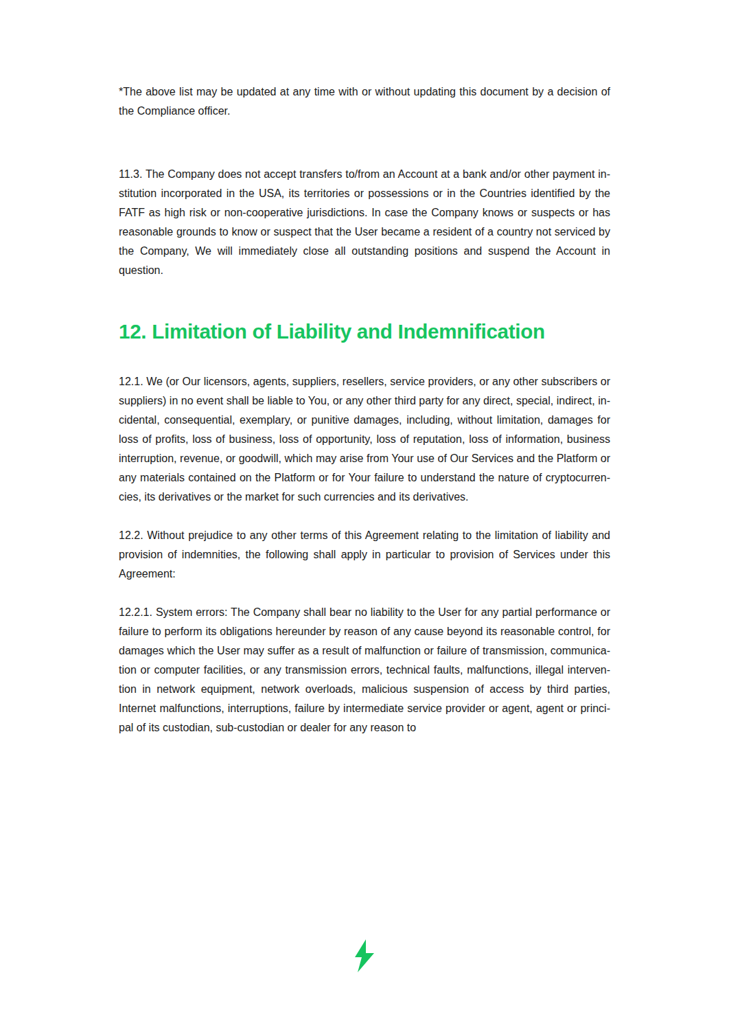*The above list may be updated at any time with or without updating this document by a decision of the Compliance officer.
11.3. The Company does not accept transfers to/from an Account at a bank and/or other payment institution incorporated in the USA, its territories or possessions or in the Countries identified by the FATF as high risk or non-cooperative jurisdictions. In case the Company knows or suspects or has reasonable grounds to know or suspect that the User became a resident of a country not serviced by the Company, We will immediately close all outstanding positions and suspend the Account in question.
12. Limitation of Liability and Indemnification
12.1. We (or Our licensors, agents, suppliers, resellers, service providers, or any other subscribers or suppliers) in no event shall be liable to You, or any other third party for any direct, special, indirect, incidental, consequential, exemplary, or punitive damages, including, without limitation, damages for loss of profits, loss of business, loss of opportunity, loss of reputation, loss of information, business interruption, revenue, or goodwill, which may arise from Your use of Our Services and the Platform or any materials contained on the Platform or for Your failure to understand the nature of cryptocurrencies, its derivatives or the market for such currencies and its derivatives.
12.2. Without prejudice to any other terms of this Agreement relating to the limitation of liability and provision of indemnities, the following shall apply in particular to provision of Services under this Agreement:
12.2.1. System errors: The Company shall bear no liability to the User for any partial performance or failure to perform its obligations hereunder by reason of any cause beyond its reasonable control, for damages which the User may suffer as a result of malfunction or failure of transmission, communication or computer facilities, or any transmission errors, technical faults, malfunctions, illegal intervention in network equipment, network overloads, malicious suspension of access by third parties, Internet malfunctions, interruptions, failure by intermediate service provider or agent, agent or principal of its custodian, sub-custodian or dealer for any reason to